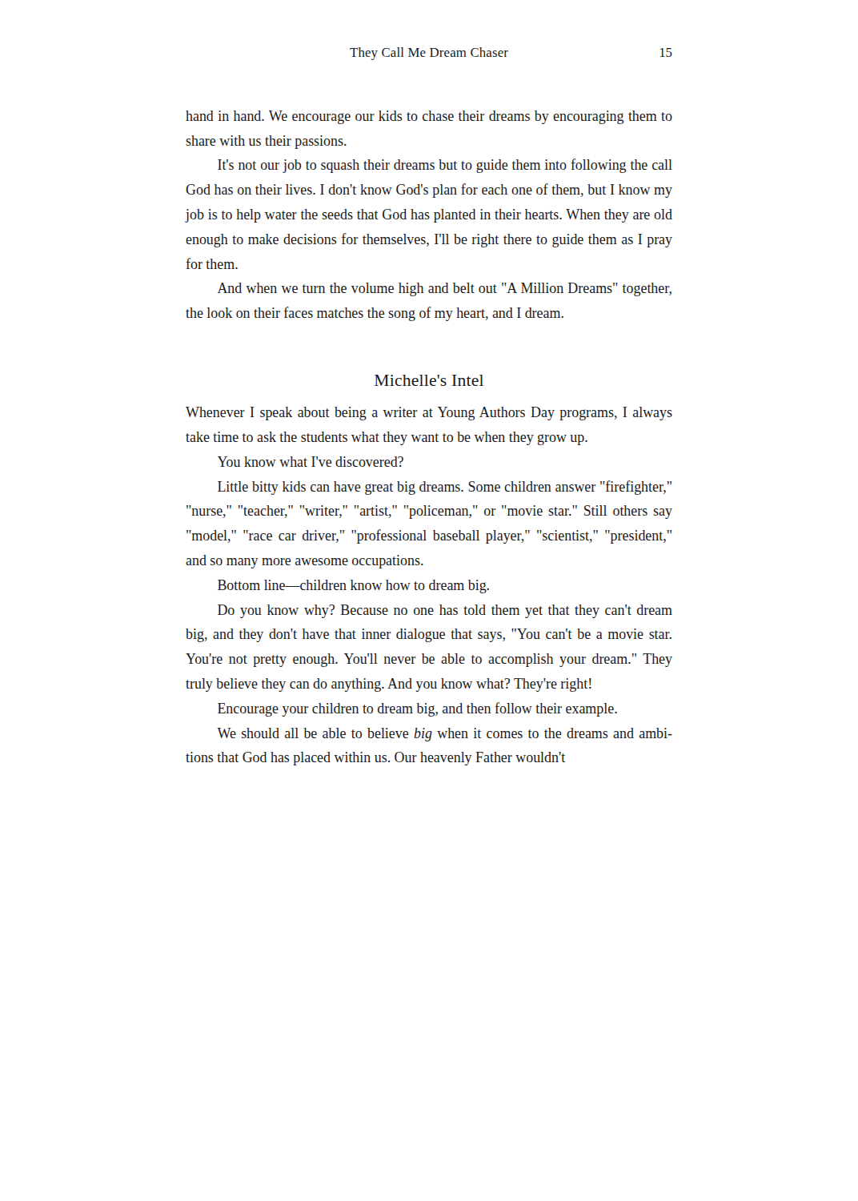They Call Me Dream Chaser 15
hand in hand. We encourage our kids to chase their dreams by encouraging them to share with us their passions.
It's not our job to squash their dreams but to guide them into following the call God has on their lives. I don't know God's plan for each one of them, but I know my job is to help water the seeds that God has planted in their hearts. When they are old enough to make decisions for themselves, I'll be right there to guide them as I pray for them.
And when we turn the volume high and belt out "A Million Dreams" together, the look on their faces matches the song of my heart, and I dream.
Michelle's Intel
Whenever I speak about being a writer at Young Authors Day programs, I always take time to ask the students what they want to be when they grow up.
You know what I've discovered?
Little bitty kids can have great big dreams. Some children answer "firefighter," "nurse," "teacher," "writer," "artist," "policeman," or "movie star." Still others say "model," "race car driver," "professional baseball player," "scientist," "president," and so many more awesome occupations.
Bottom line—children know how to dream big.
Do you know why? Because no one has told them yet that they can't dream big, and they don't have that inner dialogue that says, "You can't be a movie star. You're not pretty enough. You'll never be able to accomplish your dream." They truly believe they can do anything. And you know what? They're right!
Encourage your children to dream big, and then follow their example.
We should all be able to believe big when it comes to the dreams and ambitions that God has placed within us. Our heavenly Father wouldn't